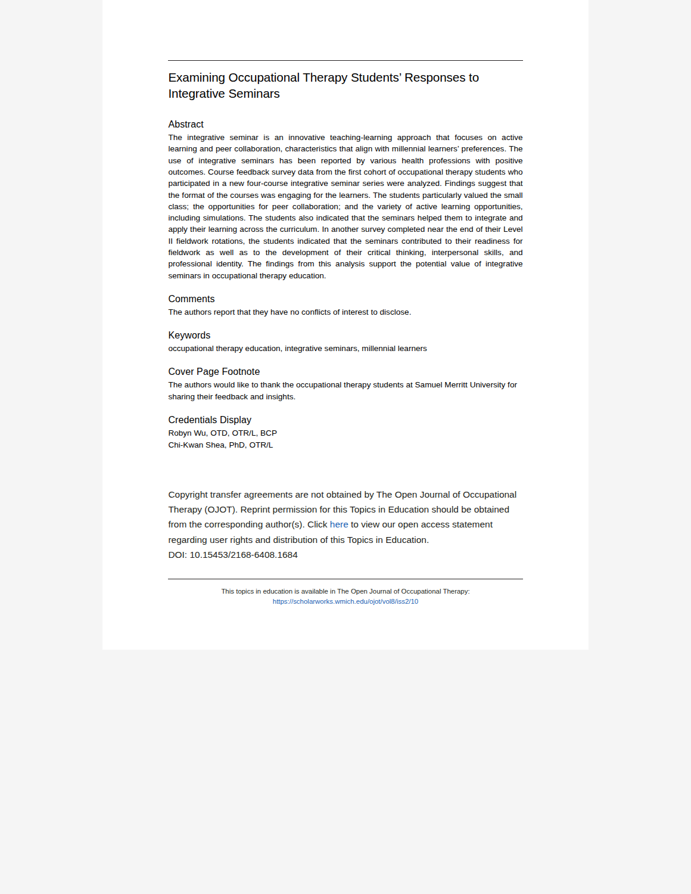Examining Occupational Therapy Students’ Responses to Integrative Seminars
Abstract
The integrative seminar is an innovative teaching-learning approach that focuses on active learning and peer collaboration, characteristics that align with millennial learners’ preferences. The use of integrative seminars has been reported by various health professions with positive outcomes. Course feedback survey data from the first cohort of occupational therapy students who participated in a new four-course integrative seminar series were analyzed. Findings suggest that the format of the courses was engaging for the learners. The students particularly valued the small class; the opportunities for peer collaboration; and the variety of active learning opportunities, including simulations. The students also indicated that the seminars helped them to integrate and apply their learning across the curriculum. In another survey completed near the end of their Level II fieldwork rotations, the students indicated that the seminars contributed to their readiness for fieldwork as well as to the development of their critical thinking, interpersonal skills, and professional identity. The findings from this analysis support the potential value of integrative seminars in occupational therapy education.
Comments
The authors report that they have no conflicts of interest to disclose.
Keywords
occupational therapy education, integrative seminars, millennial learners
Cover Page Footnote
The authors would like to thank the occupational therapy students at Samuel Merritt University for sharing their feedback and insights.
Credentials Display
Robyn Wu, OTD, OTR/L, BCP
Chi-Kwan Shea, PhD, OTR/L
Copyright transfer agreements are not obtained by The Open Journal of Occupational Therapy (OJOT). Reprint permission for this Topics in Education should be obtained from the corresponding author(s). Click here to view our open access statement regarding user rights and distribution of this Topics in Education.
DOI: 10.15453/2168-6408.1684
This topics in education is available in The Open Journal of Occupational Therapy: https://scholarworks.wmich.edu/ojot/vol8/iss2/10